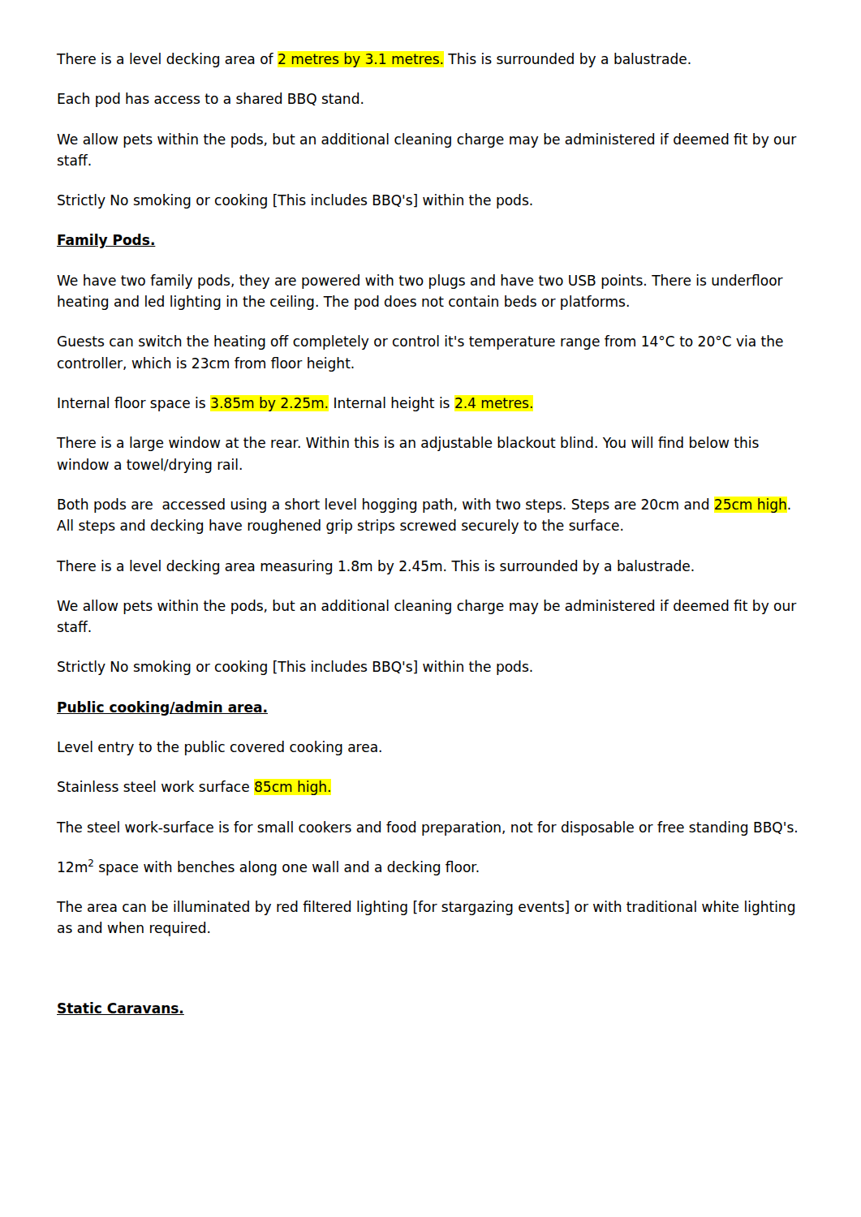There is a level decking area of 2 metres by 3.1 metres. This is surrounded by a balustrade.
Each pod has access to a shared BBQ stand.
We allow pets within the pods, but an additional cleaning charge may be administered if deemed fit by our staff.
Strictly No smoking or cooking [This includes BBQ's] within the pods.
Family Pods.
We have two family pods, they are powered with two plugs and have two USB points. There is underfloor heating and led lighting in the ceiling. The pod does not contain beds or platforms.
Guests can switch the heating off completely or control it's temperature range from 14°C to 20°C via the controller, which is 23cm from floor height.
Internal floor space is 3.85m by 2.25m. Internal height is 2.4 metres.
There is a large window at the rear. Within this is an adjustable blackout blind. You will find below this window a towel/drying rail.
Both pods are accessed using a short level hogging path, with two steps. Steps are 20cm and 25cm high. All steps and decking have roughened grip strips screwed securely to the surface.
There is a level decking area measuring 1.8m by 2.45m. This is surrounded by a balustrade.
We allow pets within the pods, but an additional cleaning charge may be administered if deemed fit by our staff.
Strictly No smoking or cooking [This includes BBQ's] within the pods.
Public cooking/admin area.
Level entry to the public covered cooking area.
Stainless steel work surface 85cm high.
The steel work-surface is for small cookers and food preparation, not for disposable or free standing BBQ's.
12m2 space with benches along one wall and a decking floor.
The area can be illuminated by red filtered lighting [for stargazing events] or with traditional white lighting as and when required.
Static Caravans.